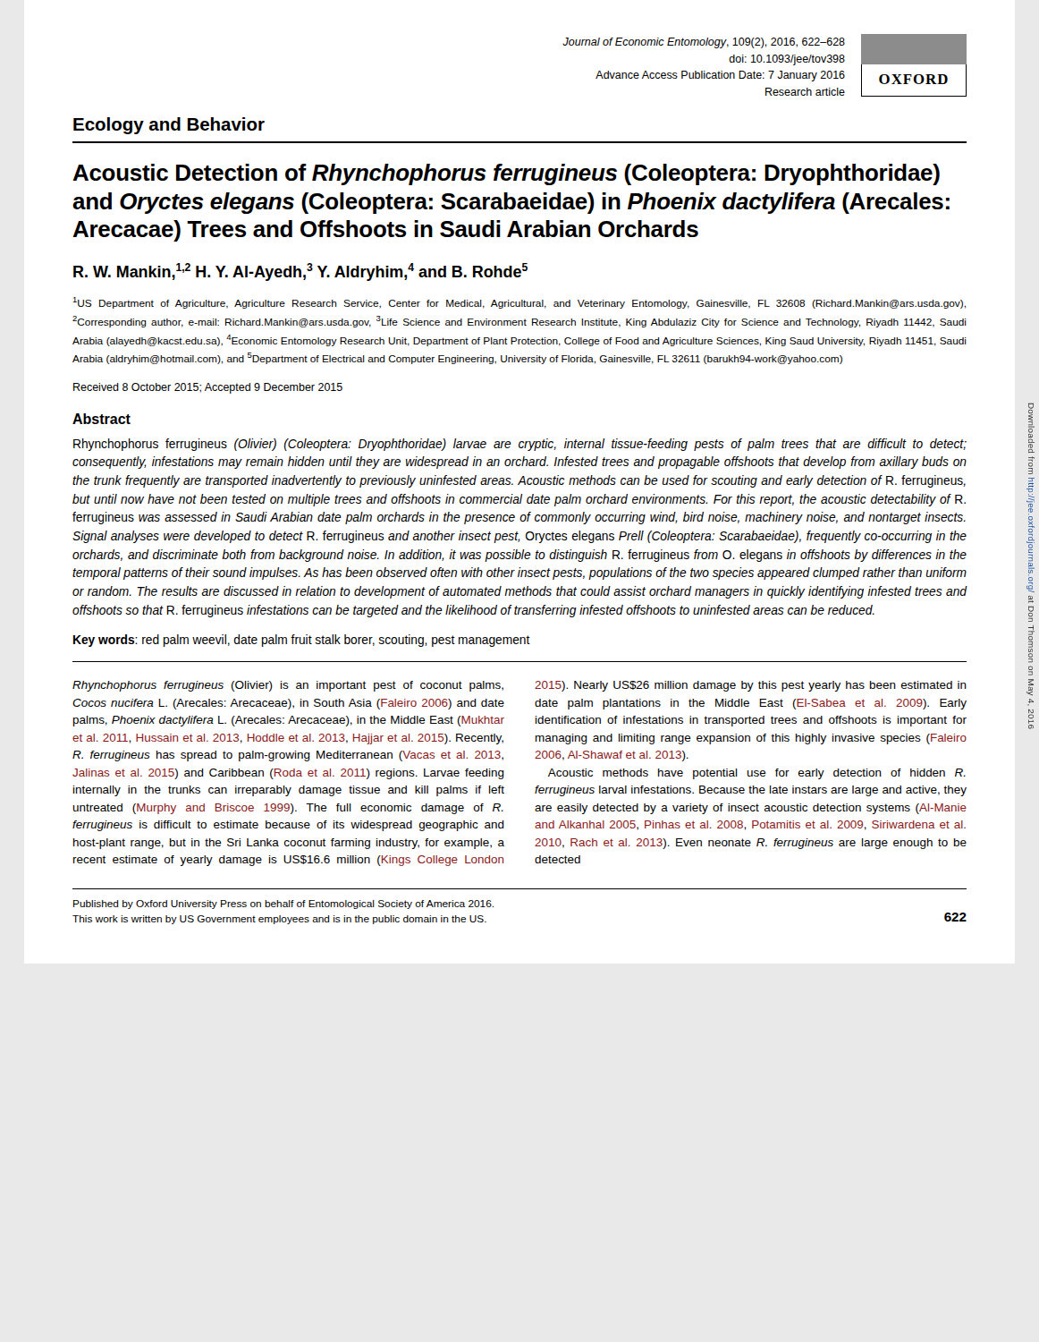Downloaded from http://jee.oxfordjournals.org/ at Don Thomson on May 4, 2016
Journal of Economic Entomology, 109(2), 2016, 622–628
doi: 10.1093/jee/tov398
Advance Access Publication Date: 7 January 2016
Research article
OXFORD
Ecology and Behavior
Acoustic Detection of Rhynchophorus ferrugineus (Coleoptera: Dryophthoridae) and Oryctes elegans (Coleoptera: Scarabaeidae) in Phoenix dactylifera (Arecales: Arecacae) Trees and Offshoots in Saudi Arabian Orchards
R. W. Mankin,1,2 H. Y. Al-Ayedh,3 Y. Aldryhim,4 and B. Rohde5
1US Department of Agriculture, Agriculture Research Service, Center for Medical, Agricultural, and Veterinary Entomology, Gainesville, FL 32608 (Richard.Mankin@ars.usda.gov), 2Corresponding author, e-mail: Richard.Mankin@ars.usda.gov, 3Life Science and Environment Research Institute, King Abdulaziz City for Science and Technology, Riyadh 11442, Saudi Arabia (alayedh@kacst.edu.sa), 4Economic Entomology Research Unit, Department of Plant Protection, College of Food and Agriculture Sciences, King Saud University, Riyadh 11451, Saudi Arabia (aldryhim@hotmail.com), and 5Department of Electrical and Computer Engineering, University of Florida, Gainesville, FL 32611 (barukh94-work@yahoo.com)
Received 8 October 2015; Accepted 9 December 2015
Abstract
Rhynchophorus ferrugineus (Olivier) (Coleoptera: Dryophthoridae) larvae are cryptic, internal tissue-feeding pests of palm trees that are difficult to detect; consequently, infestations may remain hidden until they are widespread in an orchard. Infested trees and propagable offshoots that develop from axillary buds on the trunk frequently are transported inadvertently to previously uninfested areas. Acoustic methods can be used for scouting and early detection of R. ferrugineus, but until now have not been tested on multiple trees and offshoots in commercial date palm orchard environments. For this report, the acoustic detectability of R. ferrugineus was assessed in Saudi Arabian date palm orchards in the presence of commonly occurring wind, bird noise, machinery noise, and nontarget insects. Signal analyses were developed to detect R. ferrugineus and another insect pest, Oryctes elegans Prell (Coleoptera: Scarabaeidae), frequently co-occurring in the orchards, and discriminate both from background noise. In addition, it was possible to distinguish R. ferrugineus from O. elegans in offshoots by differences in the temporal patterns of their sound impulses. As has been observed often with other insect pests, populations of the two species appeared clumped rather than uniform or random. The results are discussed in relation to development of automated methods that could assist orchard managers in quickly identifying infested trees and offshoots so that R. ferrugineus infestations can be targeted and the likelihood of transferring infested offshoots to uninfested areas can be reduced.
Key words: red palm weevil, date palm fruit stalk borer, scouting, pest management
Rhynchophorus ferrugineus (Olivier) is an important pest of coconut palms, Cocos nucifera L. (Arecales: Arecaceae), in South Asia (Faleiro 2006) and date palms, Phoenix dactylifera L. (Arecales: Arecaceae), in the Middle East (Mukhtar et al. 2011, Hussain et al. 2013, Hoddle et al. 2013, Hajjar et al. 2015). Recently, R. ferrugineus has spread to palm-growing Mediterranean (Vacas et al. 2013, Jalinas et al. 2015) and Caribbean (Roda et al. 2011) regions. Larvae feeding internally in the trunks can irreparably damage tissue and kill palms if left untreated (Murphy and Briscoe 1999). The full economic damage of R. ferrugineus is difficult to estimate because of its widespread geographic and host-plant range, but in the Sri Lanka coconut farming industry, for example, a recent estimate of yearly damage is US$16.6 million (Kings College London 2015). Nearly US$26 million damage by this pest yearly has been estimated in date palm plantations in the Middle East (El-Sabea et al. 2009). Early identification of infestations in transported trees and offshoots is important for managing and limiting range expansion of this highly invasive species (Faleiro 2006, Al-Shawaf et al. 2013).
Acoustic methods have potential use for early detection of hidden R. ferrugineus larval infestations. Because the late instars are large and active, they are easily detected by a variety of insect acoustic detection systems (Al-Manie and Alkanhal 2005, Pinhas et al. 2008, Potamitis et al. 2009, Siriwardena et al. 2010, Rach et al. 2013). Even neonate R. ferrugineus are large enough to be detected
Published by Oxford University Press on behalf of Entomological Society of America 2016.
This work is written by US Government employees and is in the public domain in the US. 622